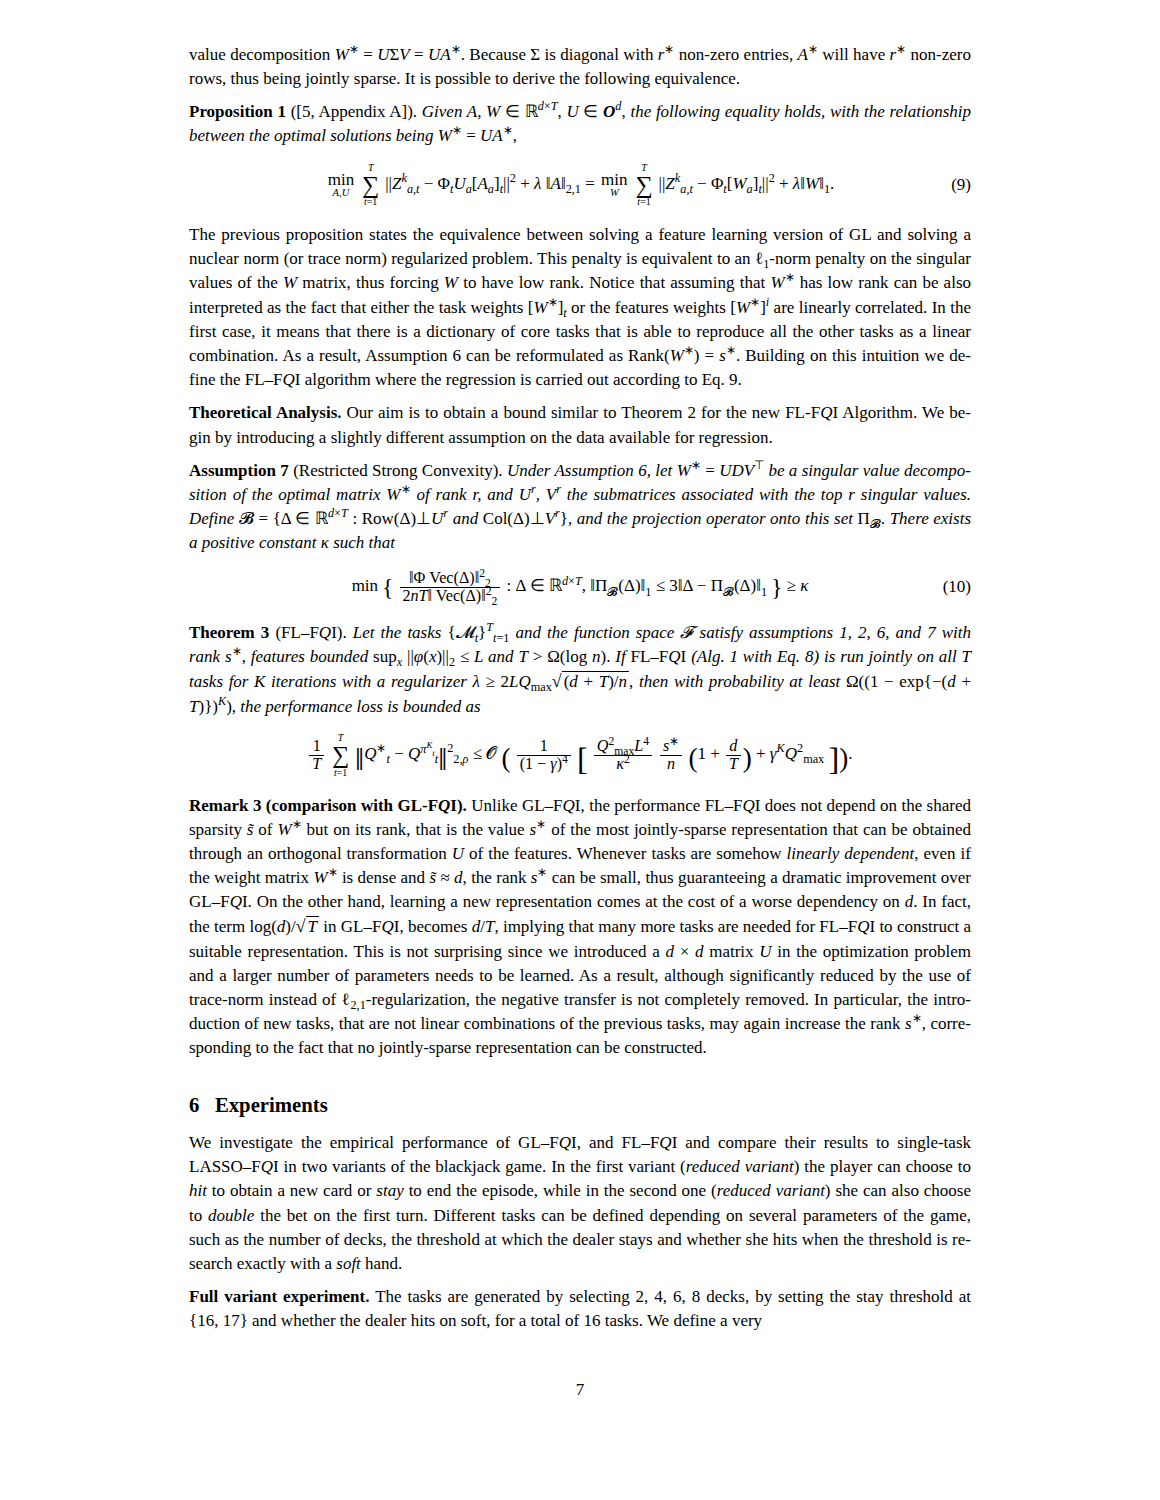value decomposition W∗ = UΣV = UA∗. Because Σ is diagonal with r∗ non-zero entries, A∗ will have r∗ non-zero rows, thus being jointly sparse. It is possible to derive the following equivalence.
Proposition 1 ([5, Appendix A]). Given A, W ∈ ℝd×T, U ∈ Od, the following equality holds, with the relationship between the optimal solutions being W∗ = UA∗,
min A,U T∑t=1 ||Zka,t − ΦtUa[Aa]t||2 + λ ‖A‖2,1 = min W T∑t=1 ||Zka,t − Φt[Wa]t||2 + λ‖W‖1. (9)
The previous proposition states the equivalence between solving a feature learning version of GL and solving a nuclear norm (or trace norm) regularized problem. This penalty is equivalent to an ℓ1-norm penalty on the singular values of the W matrix, thus forcing W to have low rank. Notice that assuming that W∗ has low rank can be also interpreted as the fact that either the task weights [W∗]t or the features weights [W∗]i are linearly correlated. In the first case, it means that there is a dictionary of core tasks that is able to reproduce all the other tasks as a linear combination. As a result, Assumption 6 can be reformulated as Rank(W∗) = s∗. Building on this intuition we define the FL–FQI algorithm where the regression is carried out according to Eq. 9.
Theoretical Analysis. Our aim is to obtain a bound similar to Theorem 2 for the new FL-FQI Algorithm. We begin by introducing a slightly different assumption on the data available for regression.
Assumption 7 (Restricted Strong Convexity). Under Assumption 6, let W∗ = UDV⊤ be a singular value decomposition of the optimal matrix W∗ of rank r, and Ur, Vr the submatrices associated with the top r singular values. Define 𝓑 = {Δ ∈ ℝd×T : Row(Δ)⊥Ur and Col(Δ)⊥Vr}, and the projection operator onto this set Π𝓑. There exists a positive constant κ such that
min { ‖Φ Vec(Δ)‖222nT‖ Vec(Δ)‖22 : Δ ∈ ℝd×T, ‖Π𝓑(Δ)‖1 ≤ 3‖Δ − Π𝓑(Δ)‖1 } ≥ κ (10)
Theorem 3 (FL–FQI). Let the tasks {𝓜t}Tt=1 and the function space 𝓕 satisfy assumptions 1, 2, 6, and 7 with rank s∗, features bounded supx ||φ(x)||2 ≤ L and T > Ω(log n). If FL–FQI (Alg. 1 with Eq. 8) is run jointly on all T tasks for K iterations with a regularizer λ ≥ 2LQmax√(d + T)/n, then with probability at least Ω((1 − exp{−(d + T)})K), the performance loss is bounded as
1 T T∑t=1 ‖Q∗t − QπKtt‖22,ρ ≤ 𝓞 ( 1(1 − γ)4 [ Q2maxL4 κ2 s∗n (1 + dT) + γKQ2max ]).
Remark 3 (comparison with GL-FQI). Unlike GL–FQI, the performance FL–FQI does not depend on the shared sparsity s̃ of W∗ but on its rank, that is the value s∗ of the most jointly-sparse representation that can be obtained through an orthogonal transformation U of the features. Whenever tasks are somehow linearly dependent, even if the weight matrix W∗ is dense and s̃ ≈ d, the rank s∗ can be small, thus guaranteeing a dramatic improvement over GL–FQI. On the other hand, learning a new representation comes at the cost of a worse dependency on d. In fact, the term log(d)/√T in GL–FQI, becomes d/T, implying that many more tasks are needed for FL–FQI to construct a suitable representation. This is not surprising since we introduced a d × d matrix U in the optimization problem and a larger number of parameters needs to be learned. As a result, although significantly reduced by the use of trace-norm instead of ℓ2,1-regularization, the negative transfer is not completely removed. In particular, the introduction of new tasks, that are not linear combinations of the previous tasks, may again increase the rank s∗, corresponding to the fact that no jointly-sparse representation can be constructed.
6 Experiments
We investigate the empirical performance of GL–FQI, and FL–FQI and compare their results to single-task LASSO–FQI in two variants of the blackjack game. In the first variant (reduced variant) the player can choose to hit to obtain a new card or stay to end the episode, while in the second one (reduced variant) she can also choose to double the bet on the first turn. Different tasks can be defined depending on several parameters of the game, such as the number of decks, the threshold at which the dealer stays and whether she hits when the threshold is research exactly with a soft hand.
Full variant experiment. The tasks are generated by selecting 2, 4, 6, 8 decks, by setting the stay threshold at {16, 17} and whether the dealer hits on soft, for a total of 16 tasks. We define a very
7